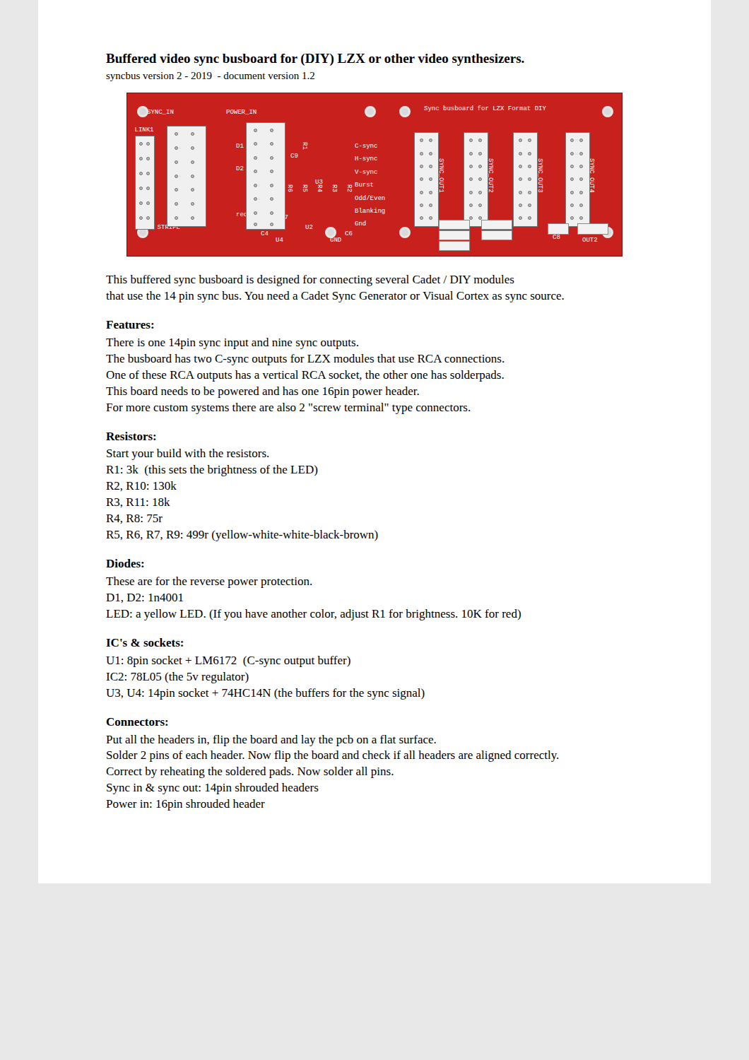Buffered video sync busboard for (DIY) LZX or other video synthesizers.
syncbus version 2 - 2019 - document version 1.2
SYNC_IN POWER_IN LINK1 Sync busboard for LZX Format DIY C-sync H-sync V-sync Burst Odd/Even Blanking Gnd SYNC_OUT1 SYNC_OUT2 SYNC_OUT3 SYNC_OUT4 RED STRIPE red GND U2 U4 U3 C6 C7 C3 C4 C9 C8 OUT2 R1 R2 R3 R4 R5 R6 R7 R8 R9 R10 R11 D1 D2
This buffered sync busboard is designed for connecting several Cadet / DIY modules
that use the 14 pin sync bus. You need a Cadet Sync Generator or Visual Cortex as sync source.
Features:
There is one 14pin sync input and nine sync outputs.
The busboard has two C-sync outputs for LZX modules that use RCA connections.
One of these RCA outputs has a vertical RCA socket, the other one has solderpads.
This board needs to be powered and has one 16pin power header.
For more custom systems there are also 2 "screw terminal" type connectors.
Resistors:
Start your build with the resistors.
R1: 3k (this sets the brightness of the LED)
R2, R10: 130k
R3, R11: 18k
R4, R8: 75r
R5, R6, R7, R9: 499r (yellow-white-white-black-brown)
Diodes:
These are for the reverse power protection.
D1, D2: 1n4001
LED: a yellow LED. (If you have another color, adjust R1 for brightness. 10K for red)
IC's & sockets:
U1: 8pin socket + LM6172 (C-sync output buffer)
IC2: 78L05 (the 5v regulator)
U3, U4: 14pin socket + 74HC14N (the buffers for the sync signal)
Connectors:
Put all the headers in, flip the board and lay the pcb on a flat surface.
Solder 2 pins of each header. Now flip the board and check if all headers are aligned correctly.
Correct by reheating the soldered pads. Now solder all pins.
Sync in & sync out: 14pin shrouded headers
Power in: 16pin shrouded header